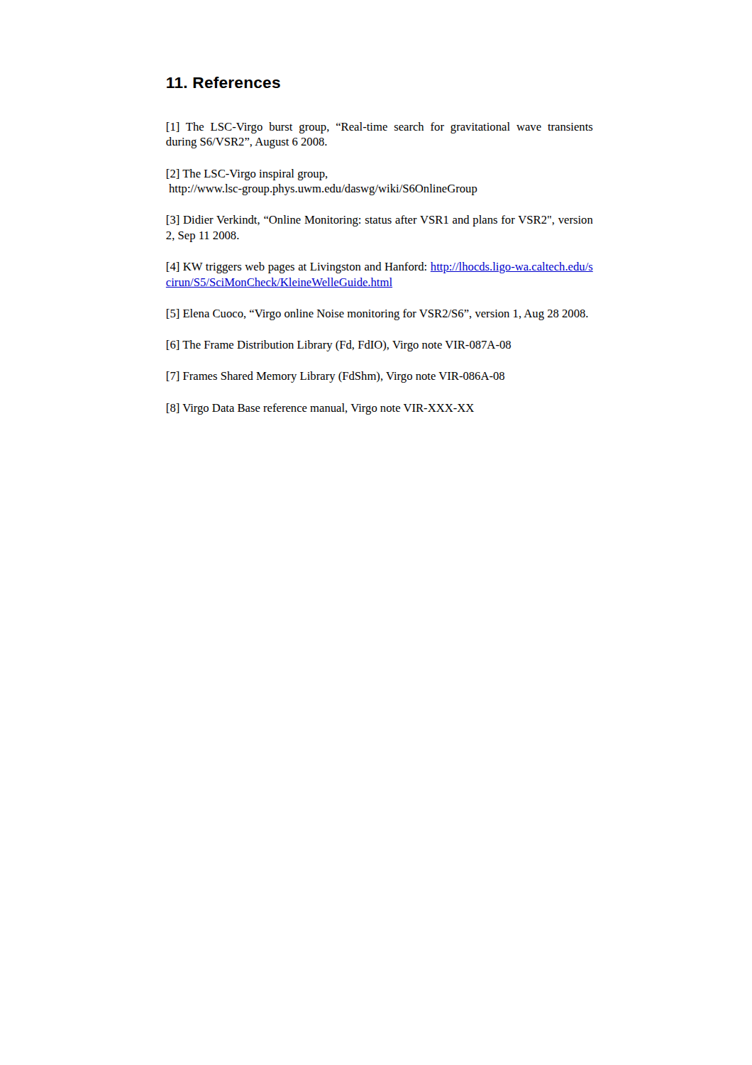11. References
[1] The LSC-Virgo burst group, “Real-time search for gravitational wave transients during S6/VSR2”, August 6 2008.
[2] The LSC-Virgo inspiral group,
http://www.lsc-group.phys.uwm.edu/daswg/wiki/S6OnlineGroup
[3] Didier Verkindt, “Online Monitoring: status after VSR1 and plans for VSR2", version 2, Sep 11 2008.
[4] KW triggers web pages at Livingston and Hanford: http://lhocds.ligo-wa.caltech.edu/scirun/S5/SciMonCheck/KleineWelleGuide.html
[5] Elena Cuoco, “Virgo online Noise monitoring for VSR2/S6”, version 1, Aug 28 2008.
[6] The Frame Distribution Library (Fd, FdIO), Virgo note VIR-087A-08
[7] Frames Shared Memory Library (FdShm), Virgo note VIR-086A-08
[8] Virgo Data Base reference manual, Virgo note VIR-XXX-XX